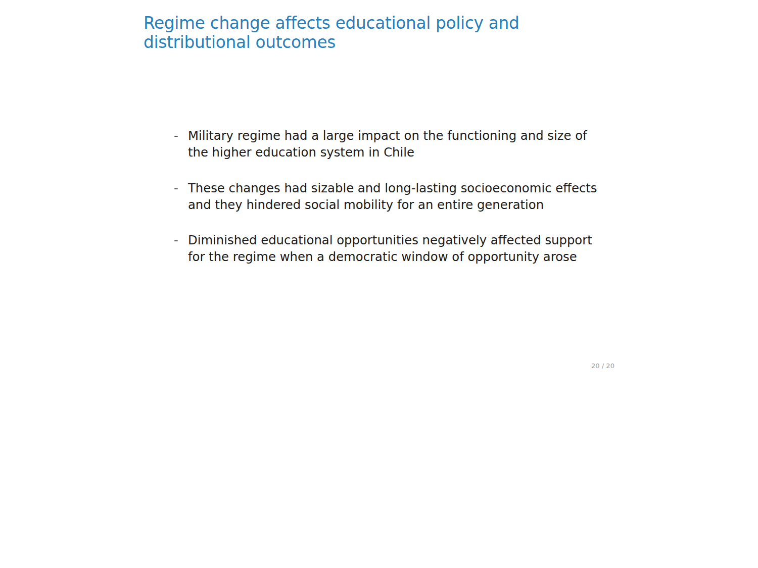Regime change affects educational policy and distributional outcomes
Military regime had a large impact on the functioning and size of the higher education system in Chile
These changes had sizable and long-lasting socioeconomic effects and they hindered social mobility for an entire generation
Diminished educational opportunities negatively affected support for the regime when a democratic window of opportunity arose
20 / 20